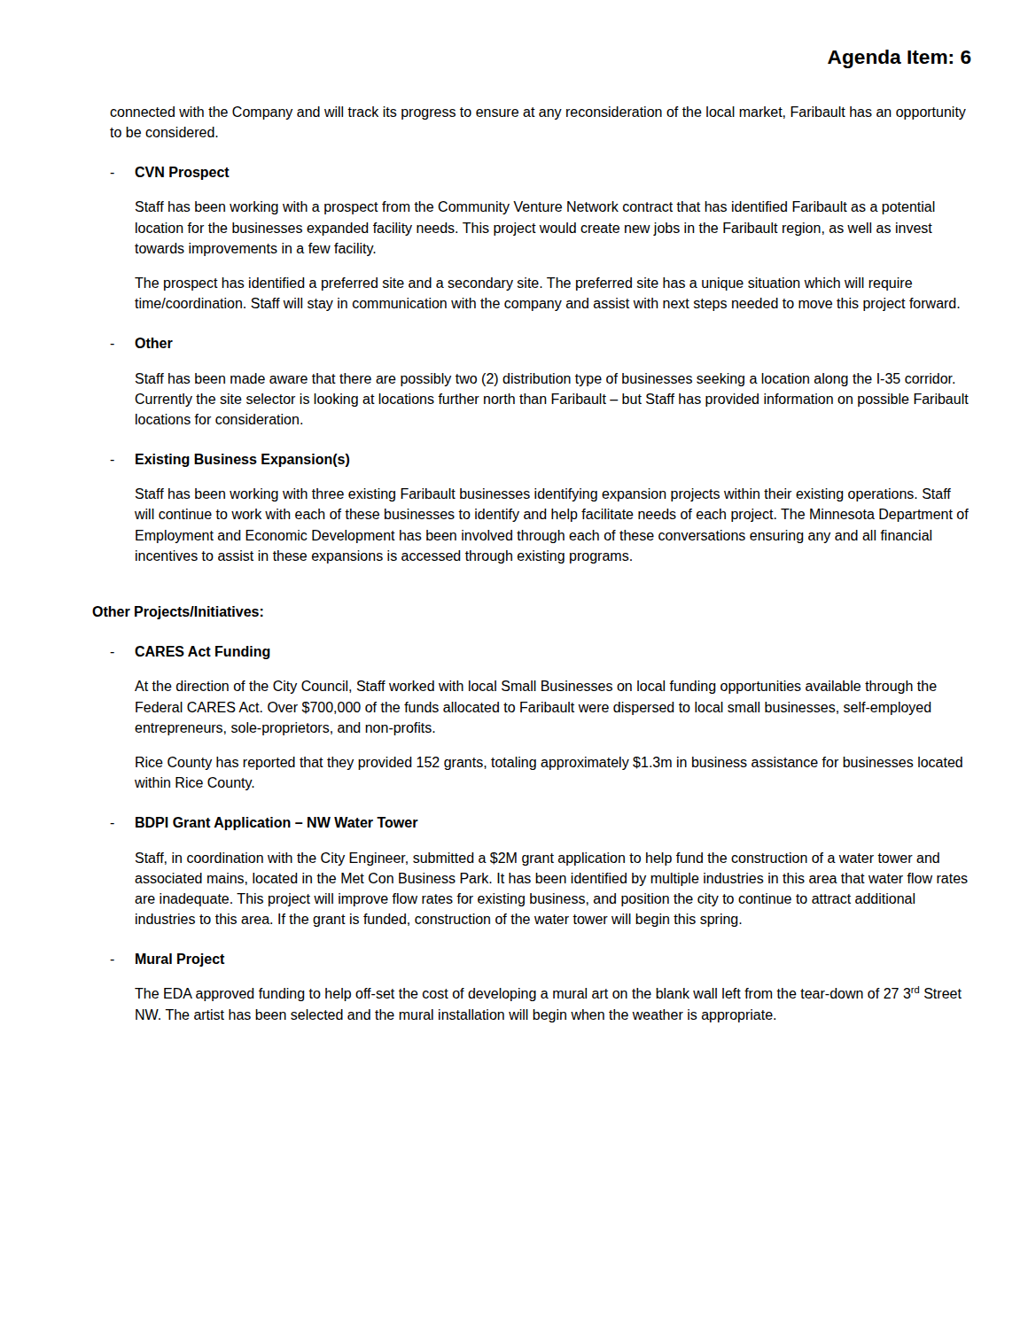Agenda Item: 6
connected with the Company and will track its progress to ensure at any reconsideration of the local market, Faribault has an opportunity to be considered.
-
CVN Prospect
Staff has been working with a prospect from the Community Venture Network contract that has identified Faribault as a potential location for the businesses expanded facility needs. This project would create new jobs in the Faribault region, as well as invest towards improvements in a few facility.
The prospect has identified a preferred site and a secondary site. The preferred site has a unique situation which will require time/coordination. Staff will stay in communication with the company and assist with next steps needed to move this project forward.
-
Other
Staff has been made aware that there are possibly two (2) distribution type of businesses seeking a location along the I-35 corridor. Currently the site selector is looking at locations further north than Faribault – but Staff has provided information on possible Faribault locations for consideration.
-
Existing Business Expansion(s)
Staff has been working with three existing Faribault businesses identifying expansion projects within their existing operations. Staff will continue to work with each of these businesses to identify and help facilitate needs of each project. The Minnesota Department of Employment and Economic Development has been involved through each of these conversations ensuring any and all financial incentives to assist in these expansions is accessed through existing programs.
Other Projects/Initiatives:
-
CARES Act Funding
At the direction of the City Council, Staff worked with local Small Businesses on local funding opportunities available through the Federal CARES Act. Over $700,000 of the funds allocated to Faribault were dispersed to local small businesses, self-employed entrepreneurs, sole-proprietors, and non-profits.
Rice County has reported that they provided 152 grants, totaling approximately $1.3m in business assistance for businesses located within Rice County.
-
BDPI Grant Application – NW Water Tower
Staff, in coordination with the City Engineer, submitted a $2M grant application to help fund the construction of a water tower and associated mains, located in the Met Con Business Park. It has been identified by multiple industries in this area that water flow rates are inadequate. This project will improve flow rates for existing business, and position the city to continue to attract additional industries to this area. If the grant is funded, construction of the water tower will begin this spring.
-
Mural Project
The EDA approved funding to help off-set the cost of developing a mural art on the blank wall left from the tear-down of 27 3rd Street NW. The artist has been selected and the mural installation will begin when the weather is appropriate.